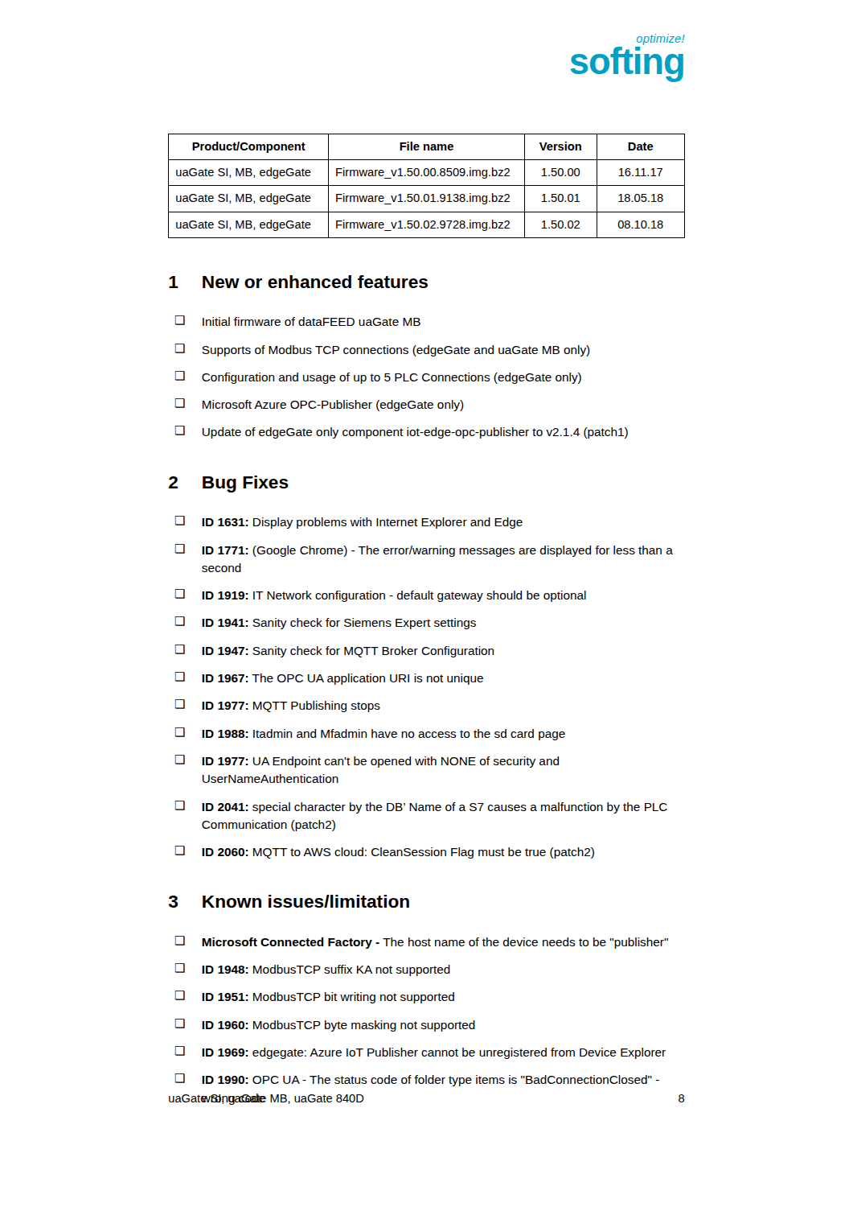optimize!
softing
| Product/Component | File name | Version | Date |
| --- | --- | --- | --- |
| uaGate SI, MB, edgeGate | Firmware_v1.50.00.8509.img.bz2 | 1.50.00 | 16.11.17 |
| uaGate SI, MB, edgeGate | Firmware_v1.50.01.9138.img.bz2 | 1.50.01 | 18.05.18 |
| uaGate SI, MB, edgeGate | Firmware_v1.50.02.9728.img.bz2 | 1.50.02 | 08.10.18 |
1 New or enhanced features
Initial firmware of dataFEED uaGate MB
Supports of Modbus TCP connections (edgeGate and uaGate MB only)
Configuration and usage of up to 5 PLC Connections (edgeGate only)
Microsoft Azure OPC-Publisher (edgeGate only)
Update of edgeGate only component iot-edge-opc-publisher to v2.1.4 (patch1)
2 Bug Fixes
ID 1631: Display problems with Internet Explorer and Edge
ID 1771: (Google Chrome) - The error/warning messages are displayed for less than a second
ID 1919: IT Network configuration - default gateway should be optional
ID 1941: Sanity check for Siemens Expert settings
ID 1947: Sanity check for MQTT Broker Configuration
ID 1967: The OPC UA application URI is not unique
ID 1977: MQTT Publishing stops
ID 1988: Itadmin and Mfadmin have no access to the sd card page
ID 1977: UA Endpoint can't be opened with NONE of security and UserNameAuthentication
ID 2041: special character by the DB’ Name of a S7 causes a malfunction by the PLC Communication (patch2)
ID 2060: MQTT to AWS cloud: CleanSession Flag must be true (patch2)
3 Known issues/limitation
Microsoft Connected Factory - The host name of the device needs to be "publisher"
ID 1948: ModbusTCP suffix KA not supported
ID 1951: ModbusTCP bit writing not supported
ID 1960: ModbusTCP byte masking not supported
ID 1969: edgegate: Azure IoT Publisher cannot be unregistered from Device Explorer
ID 1990: OPC UA - The status code of folder type items is "BadConnectionClosed" - wrong code
uaGate SI, uaGate MB, uaGate 840D 8